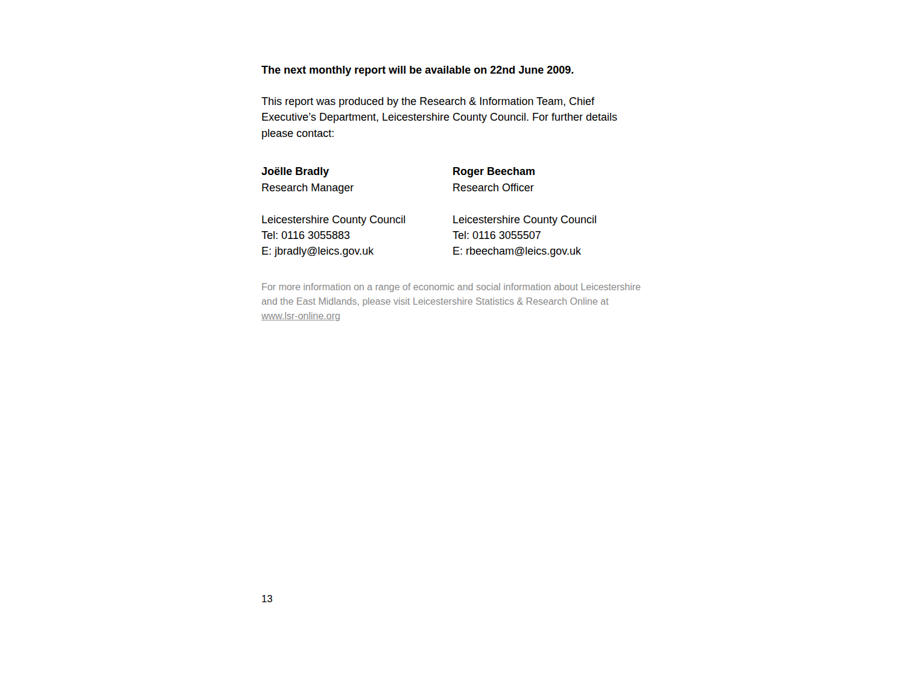The next monthly report will be available on 22nd June 2009.
This report was produced by the Research & Information Team, Chief Executive’s Department, Leicestershire County Council. For further details please contact:
Joëlle Bradly
Research Manager
Leicestershire County Council
Tel: 0116 3055883
E: jbradly@leics.gov.uk
Roger Beecham
Research Officer
Leicestershire County Council
Tel: 0116 3055507
E: rbeecham@leics.gov.uk
For more information on a range of economic and social information about Leicestershire and the East Midlands, please visit Leicestershire Statistics & Research Online at www.lsr-online.org
13